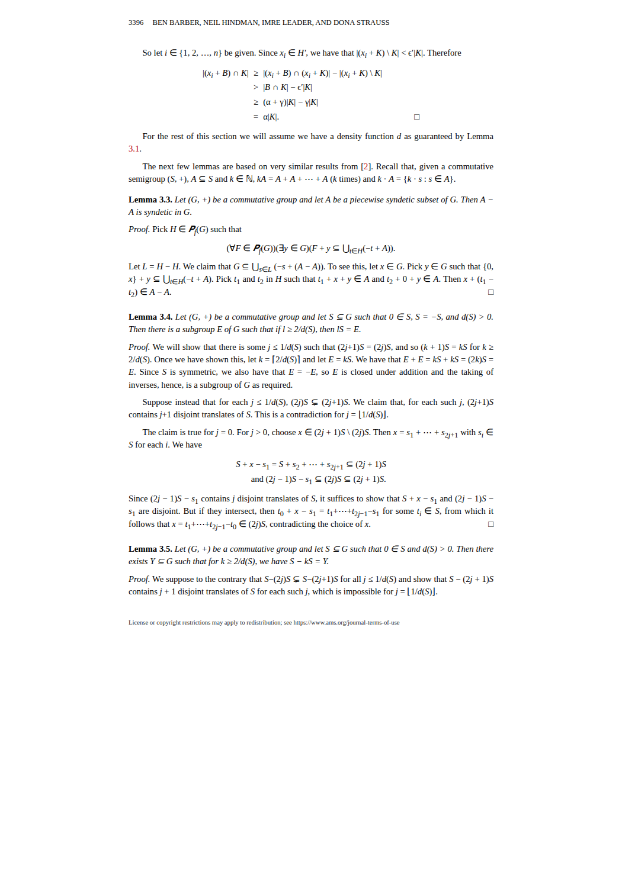3396 BEN BARBER, NEIL HINDMAN, IMRE LEADER, AND DONA STRAUSS
So let i ∈ {1, 2, …, n} be given. Since xi ∈ H′, we have that |(xi + K) \ K| < ϵ′|K|. Therefore
| /( x i + B ) ∩ K / | ≥ | /( x i + B ) ∩ ( x i + K )/ − /( x i + K ) \ K / | |
| | > | / B ∩ K / − ϵ′/ K / | |
| | ≥ | (α + γ)/ K / − γ/ K / | |
| | = | α/ K /. | □ |
For the rest of this section we will assume we have a density function d as guaranteed by Lemma 3.1.
The next few lemmas are based on very similar results from [2]. Recall that, given a commutative semigroup (S, +), A ⊆ S and k ∈ ℕ, kA = A + A + ⋯ + A (k times) and k · A = {k · s : s ∈ A}.
Lemma 3.3. Let (G, +) be a commutative group and let A be a piecewise syndetic subset of G. Then A − A is syndetic in G.
Proof. Pick H ∈ 𝑷f(G) such that
(∀F ∈ 𝑷f(G))(∃y ∈ G)(F + y ⊆ ⋃t∈H(−t + A)).
Let L = H − H. We claim that G ⊆ ⋃s∈L (−s + (A − A)). To see this, let x ∈ G. Pick y ∈ G such that {0, x} + y ⊆ ⋃t∈H(−t + A). Pick t1 and t2 in H such that t1 + x + y ∈ A and t2 + 0 + y ∈ A. Then x + (t1 − t2) ∈ A − A. □
Lemma 3.4. Let (G, +) be a commutative group and let S ⊆ G such that 0 ∈ S, S = −S, and d(S) > 0. Then there is a subgroup E of G such that if l ≥ 2/d(S), then lS = E.
Proof. We will show that there is some j ≤ 1/d(S) such that (2j+1)S = (2j)S, and so (k + 1)S = kS for k ≥ 2/d(S). Once we have shown this, let k = ⌈2/d(S)⌉ and let E = kS. We have that E + E = kS + kS = (2k)S = E. Since S is symmetric, we also have that E = −E, so E is closed under addition and the taking of inverses, hence, is a subgroup of G as required.
Suppose instead that for each j ≤ 1/d(S), (2j)S ⊊ (2j+1)S. We claim that, for each such j, (2j+1)S contains j+1 disjoint translates of S. This is a contradiction for j = ⌊1/d(S)⌋.
The claim is true for j = 0. For j > 0, choose x ∈ (2j + 1)S \ (2j)S. Then x = s1 + ⋯ + s2j+1 with si ∈ S for each i. We have
| S + x − s 1 = S + s 2 + ⋯ + s 2 j +1 ⊆ (2 j + 1) S |
| and (2 j − 1) S − s 1 ⊆ (2 j ) S ⊆ (2 j + 1) S . |
Since (2j − 1)S − s1 contains j disjoint translates of S, it suffices to show that S + x − s1 and (2j − 1)S − s1 are disjoint. But if they intersect, then t0 + x − s1 = t1+⋯+t2j−1−s1 for some ti ∈ S, from which it follows that x = t1+⋯+t2j−1−t0 ∈ (2j)S, contradicting the choice of x. □
Lemma 3.5. Let (G, +) be a commutative group and let S ⊆ G such that 0 ∈ S and d(S) > 0. Then there exists Y ⊆ G such that for k ≥ 2/d(S), we have S − kS = Y.
Proof. We suppose to the contrary that S−(2j)S ⊊ S−(2j+1)S for all j ≤ 1/d(S) and show that S − (2j + 1)S contains j + 1 disjoint translates of S for each such j, which is impossible for j = ⌊1/d(S)⌋.
License or copyright restrictions may apply to redistribution; see https://www.ams.org/journal-terms-of-use